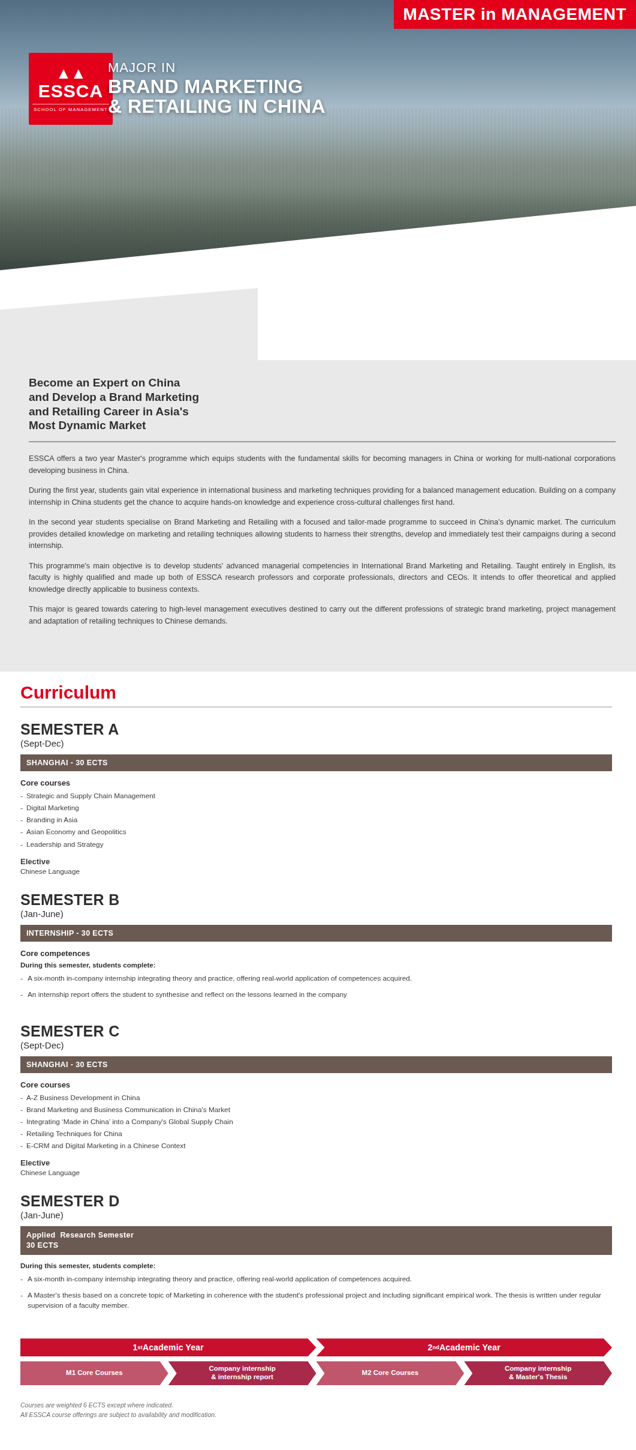MASTER in MANAGEMENT
▲▲
ESSCA
SCHOOL OF MANAGEMENT
MAJOR IN
BRAND MARKETING
& RETAILING IN CHINA
Become an Expert on China
and Develop a Brand Marketing
and Retailing Career in Asia's
Most Dynamic Market
ESSCA offers a two year Master's programme which equips students with the fundamental skills for becoming managers in China or working for multi-national corporations developing business in China.
During the first year, students gain vital experience in international business and marketing techniques providing for a balanced management education. Building on a company internship in China students get the chance to acquire hands-on knowledge and experience cross-cultural challenges first hand.
In the second year students specialise on Brand Marketing and Retailing with a focused and tailor-made programme to succeed in China's dynamic market. The curriculum provides detailed knowledge on marketing and retailing techniques allowing students to harness their strengths, develop and immediately test their campaigns during a second internship.
This programme's main objective is to develop students' advanced managerial competencies in International Brand Marketing and Retailing. Taught entirely in English, its faculty is highly qualified and made up both of ESSCA research professors and corporate professionals, directors and CEOs. It intends to offer theoretical and applied knowledge directly applicable to business contexts.
This major is geared towards catering to high-level management executives destined to carry out the different professions of strategic brand marketing, project management and adaptation of retailing techniques to Chinese demands.
Curriculum
SEMESTER A
(Sept-Dec)
SHANGHAI - 30 ECTS
Core courses
Strategic and Supply Chain Management
Digital Marketing
Branding in Asia
Asian Economy and Geopolitics
Leadership and Strategy
Elective
Chinese Language
SEMESTER B
(Jan-June)
INTERNSHIP - 30 ECTS
Core competences
During this semester, students complete:
A six-month in-company internship integrating theory and practice, offering real-world application of competences acquired.
An internship report offers the student to synthesise and reflect on the lessons learned in the company
SEMESTER C
(Sept-Dec)
SHANGHAI - 30 ECTS
Core courses
A-Z Business Development in China
Brand Marketing and Business Communication in China's Market
Integrating ‘Made in China’ into a Company's Global Supply Chain
Retailing Techniques for China
E-CRM and Digital Marketing in a Chinese Context
Elective
Chinese Language
SEMESTER D
(Jan-June)
Applied Research Semester
30 ECTS
During this semester, students complete:
A six-month in-company internship integrating theory and practice, offering real-world application of competences acquired.
A Master's thesis based on a concrete topic of Marketing in coherence with the student's professional project and including significant empirical work. The thesis is written under regular supervision of a faculty member.
1st Academic Year
2nd Academic Year
M1 Core Courses
Company internship
& internship report
M2 Core Courses
Company internship
& Master's Thesis
Courses are weighted 6 ECTS except where indicated.
All ESSCA course offerings are subject to availability and modification.